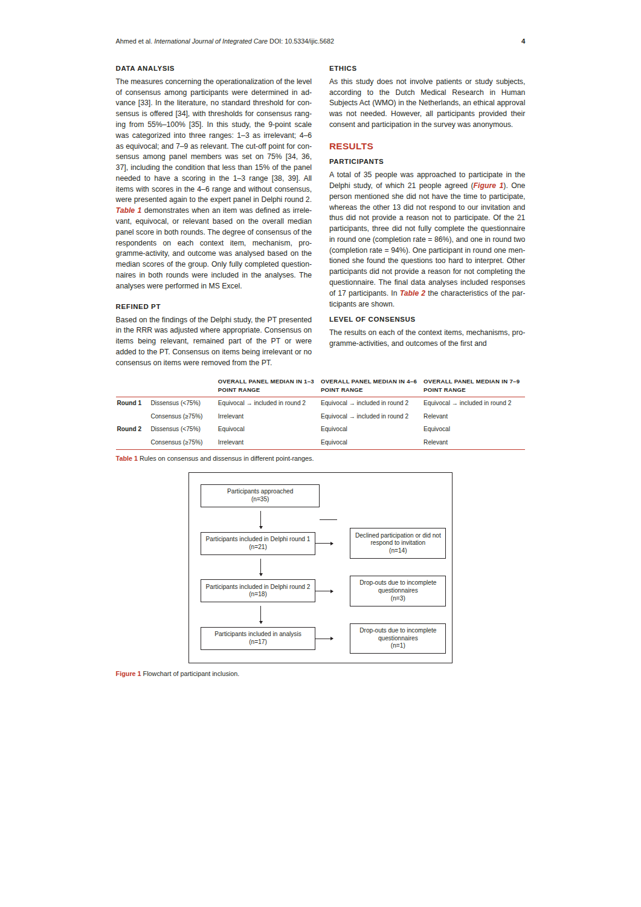Ahmed et al. International Journal of Integrated Care DOI: 10.5334/ijic.5682
4
DATA ANALYSIS
The measures concerning the operationalization of the level of consensus among participants were determined in advance [33]. In the literature, no standard threshold for consensus is offered [34], with thresholds for consensus ranging from 55%–100% [35]. In this study, the 9-point scale was categorized into three ranges: 1–3 as irrelevant; 4–6 as equivocal; and 7–9 as relevant. The cut-off point for consensus among panel members was set on 75% [34, 36, 37], including the condition that less than 15% of the panel needed to have a scoring in the 1–3 range [38, 39]. All items with scores in the 4–6 range and without consensus, were presented again to the expert panel in Delphi round 2. Table 1 demonstrates when an item was defined as irrelevant, equivocal, or relevant based on the overall median panel score in both rounds. The degree of consensus of the respondents on each context item, mechanism, programme-activity, and outcome was analysed based on the median scores of the group. Only fully completed questionnaires in both rounds were included in the analyses. The analyses were performed in MS Excel.
REFINED PT
Based on the findings of the Delphi study, the PT presented in the RRR was adjusted where appropriate. Consensus on items being relevant, remained part of the PT or were added to the PT. Consensus on items being irrelevant or no consensus on items were removed from the PT.
ETHICS
As this study does not involve patients or study subjects, according to the Dutch Medical Research in Human Subjects Act (WMO) in the Netherlands, an ethical approval was not needed. However, all participants provided their consent and participation in the survey was anonymous.
RESULTS
PARTICIPANTS
A total of 35 people was approached to participate in the Delphi study, of which 21 people agreed (Figure 1). One person mentioned she did not have the time to participate, whereas the other 13 did not respond to our invitation and thus did not provide a reason not to participate. Of the 21 participants, three did not fully complete the questionnaire in round one (completion rate = 86%), and one in round two (completion rate = 94%). One participant in round one mentioned she found the questions too hard to interpret. Other participants did not provide a reason for not completing the questionnaire. The final data analyses included responses of 17 participants. In Table 2 the characteristics of the participants are shown.
LEVEL OF CONSENSUS
The results on each of the context items, mechanisms, programme-activities, and outcomes of the first and
| | OVERALL PANEL MEDIAN IN 1–3 POINT RANGE | OVERALL PANEL MEDIAN IN 4–6 POINT RANGE | OVERALL PANEL MEDIAN IN 7–9 POINT RANGE |
| --- | --- | --- | --- |
| Round 1 | Dissensus (<75%) | Equivocal → included in round 2 | Equivocal → included in round 2 | Equivocal → included in round 2 |
| | Consensus (≥75%) | Irrelevant | Equivocal → included in round 2 | Relevant |
| Round 2 | Dissensus (<75%) | Equivocal | Equivocal | Equivocal |
| | Consensus (≥75%) | Irrelevant | Equivocal | Relevant |
Table 1 Rules on consensus and dissensus in different point-ranges.
Participants approached
(n=35)
Participants included in Delphi round 1
(n=21)
Declined participation or did not respond to invitation
(n=14)
Participants included in Delphi round 2
(n=18)
Drop-outs due to incomplete questionnaires
(n=3)
Participants included in analysis
(n=17)
Drop-outs due to incomplete questionnaires
(n=1)
Figure 1 Flowchart of participant inclusion.